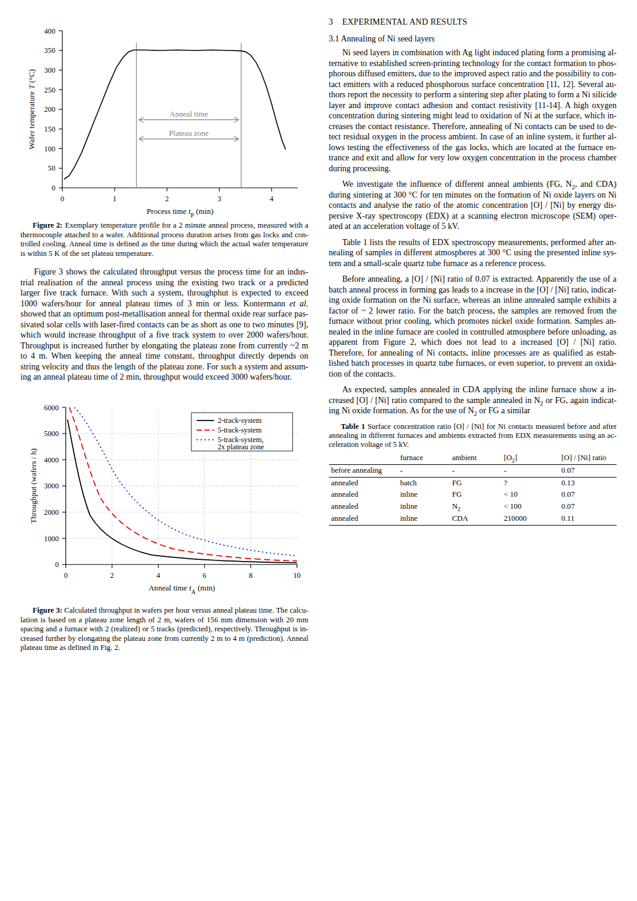0 50 100 150 200 250 300 350 400 0 1 2 3 4 Wafer temperature T (°C) Process time tP (min) Anneal time Plateau zone
Figure 2: Exemplary temperature profile for a 2 minute anneal process, measured with a thermocouple attached to a wafer. Additional process duration arises from gas locks and controlled cooling. Anneal time is defined as the time during which the actual wafer temperature is within 5 K of the set plateau temperature.
Figure 3 shows the calculated throughput versus the process time for an industrial realisation of the anneal process using the existing two track or a predicted larger five track furnace. With such a system, throughphut is expected to exceed 1000 wafers/hour for anneal plateau times of 3 min or less. Kontermann et al. showed that an optimum post-metallisation anneal for thermal oxide rear surface passivated solar cells with laser-fired contacts can be as short as one to two minutes [9], which would increase throughput of a five track system to over 2000 wafers/hour. Throughput is increased further by elongating the plateau zone from currently ~2 m to 4 m. When keeping the anneal time constant, throughput directly depends on string velocity and thus the length of the plateau zone. For such a system and assuming an anneal plateau time of 2 min, throughput would exceed 3000 wafers/hour.
0 1000 2000 3000 4000 5000 6000 0 2 4 6 8 10 Throughput (wafers / h) Anneal time tA (min) 2-track-system 5-track-system 5-track-system, 2x plateau zone
Figure 3: Calculated throughput in wafers per hour versus anneal plateau time. The calculation is based on a plateau zone length of 2 m, wafers of 156 mm dimension with 20 mm spacing and a furnace with 2 (realized) or 5 tracks (predicted), respectively. Throughput is increased further by elongating the plateau zone from currently 2 m to 4 m (prediction). Anneal plateau time as defined in Fig. 2.
3 EXPERIMENTAL AND RESULTS
3.1 Annealing of Ni seed layers
Ni seed layers in combination with Ag light induced plating form a promising alternative to established screen-printing technology for the contact formation to phosphorous diffused emitters, due to the improved aspect ratio and the possibility to contact emitters with a reduced phosphorous surface concentration [11, 12]. Several authors report the necessity to perform a sintering step after plating to form a Ni silicide layer and improve contact adhesion and contact resistivity [11-14]. A high oxygen concentration during sintering might lead to oxidation of Ni at the surface, which increases the contact resistance. Therefore, annealing of Ni contacts can be used to detect residual oxygen in the process ambient. In case of an inline system, it further allows testing the effectiveness of the gas locks, which are located at the furnace entrance and exit and allow for very low oxygen concentration in the process chamber during processing.
We investigate the influence of different anneal ambients (FG, N2, and CDA) during sintering at 300 °C for ten minutes on the formation of Ni oxide layers on Ni contacts and analyse the ratio of the atomic concentration [O] / [Ni] by energy dispersive X-ray spectroscopy (EDX) at a scanning electron microscope (SEM) operated at an acceleration voltage of 5 kV.
Table 1 lists the results of EDX spectroscopy measurements, performed after annealing of samples in different atmospheres at 300 °C using the presented inline system and a small-scale quartz tube furnace as a reference process.
Before annealing, a [O] / [Ni] ratio of 0.07 is extracted. Apparently the use of a batch anneal process in forming gas leads to a increase in the [O] / [Ni] ratio, indicating oxide formation on the Ni surface, whereas an inline annealed sample exhibits a factor of ~ 2 lower ratio. For the batch process, the samples are removed from the furnace without prior cooling, which promotes nickel oxide formation. Samples annealed in the inline furnace are cooled in controlled atmosphere before unloading, as apparent from Figure 2, which does not lead to a increased [O] / [Ni] ratio. Therefore, for annealing of Ni contacts, inline processes are as qualified as established batch processes in quartz tube furnaces, or even superior, to prevent an oxidation of the contacts.
As expected, samples annealed in CDA applying the inline furnace show a increased [O] / [Ni] ratio compared to the sample annealed in N2 or FG, again indicating Ni oxide formation. As for the use of N2 or FG a similar
Table 1 Surface concentration ratio [O] / [Ni] for Ni contacts measured before and after annealing in different furnaces and ambients extracted from EDX measurements using an acceleration voltage of 5 kV.
| | furnace | ambient | [O 2 ] | [O] / [Ni] ratio |
| --- | --- | --- | --- | --- |
| before annealing | - | - | - | 0.07 |
| annealed | batch | FG | ? | 0.13 |
| annealed | inline | FG | < 10 | 0.07 |
| annealed | inline | N 2 | < 100 | 0.07 |
| annealed | inline | CDA | 210000 | 0.11 |